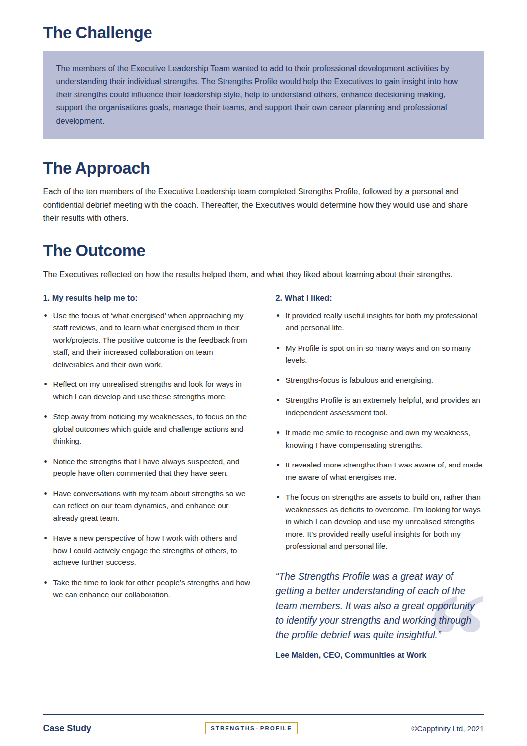The Challenge
The members of the Executive Leadership Team wanted to add to their professional development activities by understanding their individual strengths. The Strengths Profile would help the Executives to gain insight into how their strengths could influence their leadership style, help to understand others, enhance decisioning making, support the organisations goals, manage their teams, and support their own career planning and professional development.
The Approach
Each of the ten members of the Executive Leadership team completed Strengths Profile, followed by a personal and confidential debrief meeting with the coach. Thereafter, the Executives would determine how they would use and share their results with others.
The Outcome
The Executives reflected on how the results helped them, and what they liked about learning about their strengths.
1. My results help me to:
Use the focus of ‘what energised’ when approaching my staff reviews, and to learn what energised them in their work/projects. The positive outcome is the feedback from staff, and their increased collaboration on team deliverables and their own work.
Reflect on my unrealised strengths and look for ways in which I can develop and use these strengths more.
Step away from noticing my weaknesses, to focus on the global outcomes which guide and challenge actions and thinking.
Notice the strengths that I have always suspected, and people have often commented that they have seen.
Have conversations with my team about strengths so we can reflect on our team dynamics, and enhance our already great team.
Have a new perspective of how I work with others and how I could actively engage the strengths of others, to achieve further success.
Take the time to look for other people’s strengths and how we can enhance our collaboration.
2. What I liked:
It provided really useful insights for both my professional and personal life.
My Profile is spot on in so many ways and on so many levels.
Strengths-focus is fabulous and energising.
Strengths Profile is an extremely helpful, and provides an independent assessment tool.
It made me smile to recognise and own my weakness, knowing I have compensating strengths.
It revealed more strengths than I was aware of, and made me aware of what energises me.
The focus on strengths are assets to build on, rather than weaknesses as deficits to overcome. I’m looking for ways in which I can develop and use my unrealised strengths more. It’s provided really useful insights for both my professional and personal life.
“
“The Strengths Profile was a great way of getting a better understanding of each of the team members. It was also a great opportunity to identify your strengths and working through the profile debrief was quite insightful.”
Lee Maiden, CEO, Communities at Work
Case Study
STRENGTHS·PROFILE
©Cappfinity Ltd, 2021